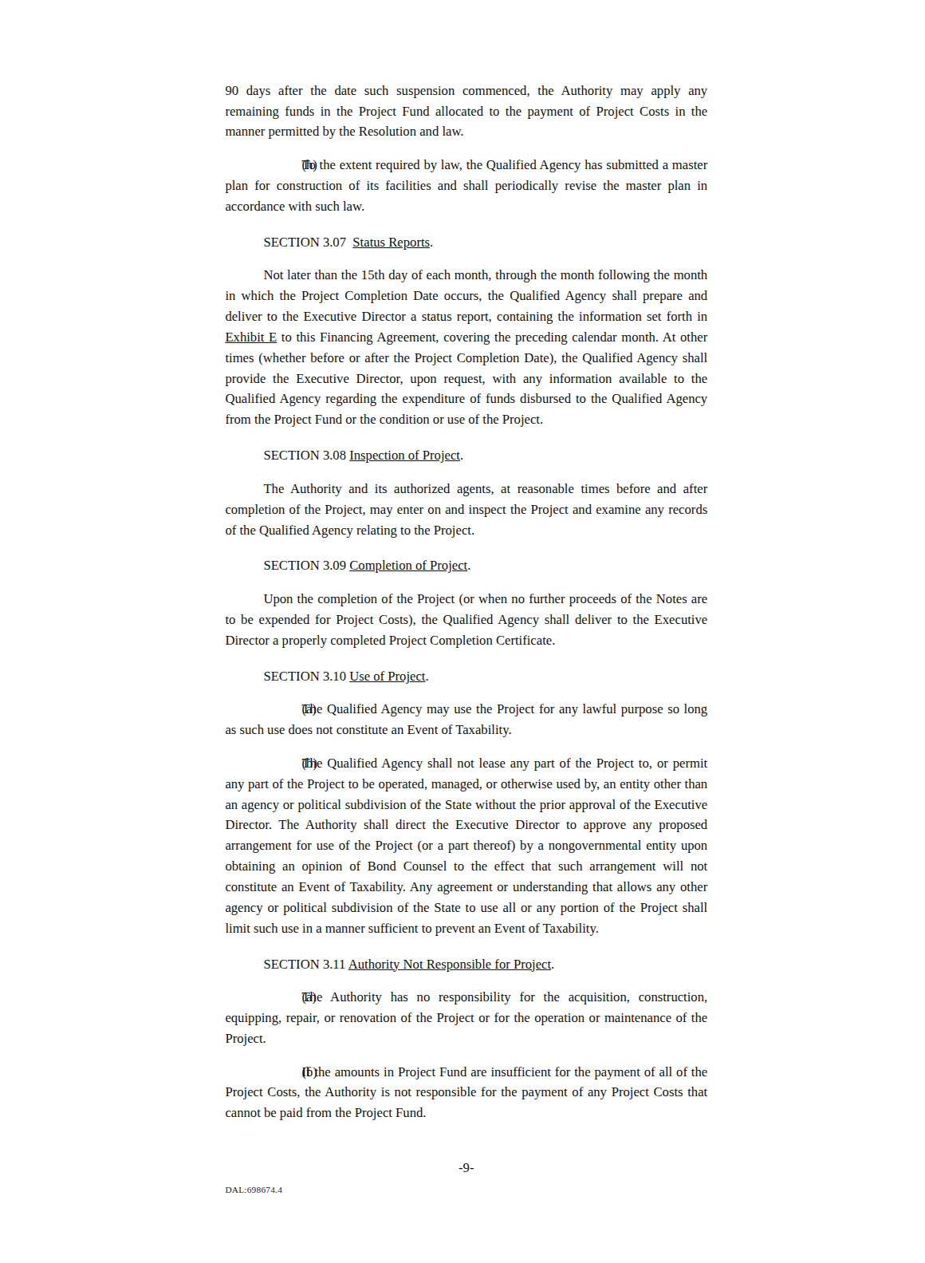90 days after the date such suspension commenced, the Authority may apply any remaining funds in the Project Fund allocated to the payment of Project Costs in the manner permitted by the Resolution and law.
(h) To the extent required by law, the Qualified Agency has submitted a master plan for construction of its facilities and shall periodically revise the master plan in accordance with such law.
SECTION 3.07 Status Reports.
Not later than the 15th day of each month, through the month following the month in which the Project Completion Date occurs, the Qualified Agency shall prepare and deliver to the Executive Director a status report, containing the information set forth in Exhibit E to this Financing Agreement, covering the preceding calendar month. At other times (whether before or after the Project Completion Date), the Qualified Agency shall provide the Executive Director, upon request, with any information available to the Qualified Agency regarding the expenditure of funds disbursed to the Qualified Agency from the Project Fund or the condition or use of the Project.
SECTION 3.08 Inspection of Project.
The Authority and its authorized agents, at reasonable times before and after completion of the Project, may enter on and inspect the Project and examine any records of the Qualified Agency relating to the Project.
SECTION 3.09 Completion of Project.
Upon the completion of the Project (or when no further proceeds of the Notes are to be expended for Project Costs), the Qualified Agency shall deliver to the Executive Director a properly completed Project Completion Certificate.
SECTION 3.10 Use of Project.
(a) The Qualified Agency may use the Project for any lawful purpose so long as such use does not constitute an Event of Taxability.
(b) The Qualified Agency shall not lease any part of the Project to, or permit any part of the Project to be operated, managed, or otherwise used by, an entity other than an agency or political subdivision of the State without the prior approval of the Executive Director. The Authority shall direct the Executive Director to approve any proposed arrangement for use of the Project (or a part thereof) by a nongovernmental entity upon obtaining an opinion of Bond Counsel to the effect that such arrangement will not constitute an Event of Taxability. Any agreement or understanding that allows any other agency or political subdivision of the State to use all or any portion of the Project shall limit such use in a manner sufficient to prevent an Event of Taxability.
SECTION 3.11 Authority Not Responsible for Project.
(a) The Authority has no responsibility for the acquisition, construction, equipping, repair, or renovation of the Project or for the operation or maintenance of the Project.
(b) If the amounts in Project Fund are insufficient for the payment of all of the Project Costs, the Authority is not responsible for the payment of any Project Costs that cannot be paid from the Project Fund.
-9-
DAL:698674.4